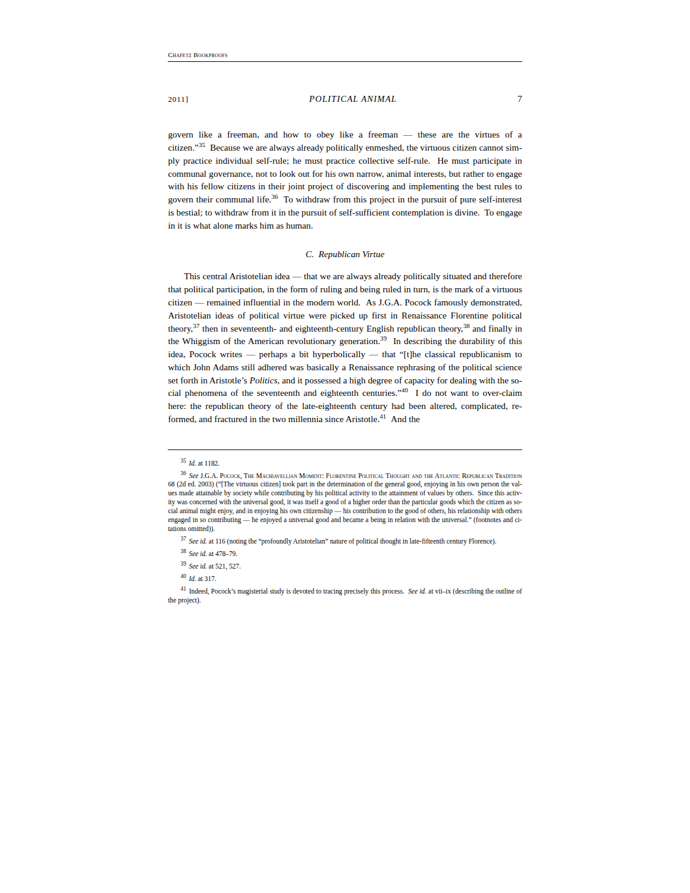Chafetz Bookproofs
2011] POLITICAL ANIMAL 7
govern like a freeman, and how to obey like a freeman — these are the virtues of a citizen.”35 Because we are always already politically enmeshed, the virtuous citizen cannot simply practice individual self-rule; he must practice collective self-rule. He must participate in communal governance, not to look out for his own narrow, animal interests, but rather to engage with his fellow citizens in their joint project of discovering and implementing the best rules to govern their communal life.36 To withdraw from this project in the pursuit of pure self-interest is bestial; to withdraw from it in the pursuit of self-sufficient contemplation is divine. To engage in it is what alone marks him as human.
C. Republican Virtue
This central Aristotelian idea — that we are always already politically situated and therefore that political participation, in the form of ruling and being ruled in turn, is the mark of a virtuous citizen — remained influential in the modern world. As J.G.A. Pocock famously demonstrated, Aristotelian ideas of political virtue were picked up first in Renaissance Florentine political theory,37 then in seventeenth- and eighteenth-century English republican theory,38 and finally in the Whiggism of the American revolutionary generation.39 In describing the durability of this idea, Pocock writes — perhaps a bit hyperbolically — that “[t]he classical republicanism to which John Adams still adhered was basically a Renaissance rephrasing of the political science set forth in Aristotle’s Politics, and it possessed a high degree of capacity for dealing with the social phenomena of the seventeenth and eighteenth centuries.”40 I do not want to over-claim here: the republican theory of the late-eighteenth century had been altered, complicated, reformed, and fractured in the two millennia since Aristotle.41 And the
35 Id. at 1182.
36 See J.G.A. Pocock, The Machiavellian Moment: Florentine Political Thought and the Atlantic Republican Tradition 68 (2d ed. 2003) (“[The virtuous citizen] took part in the determination of the general good, enjoying in his own person the values made attainable by society while contributing by his political activity to the attainment of values by others. Since this activity was concerned with the universal good, it was itself a good of a higher order than the particular goods which the citizen as social animal might enjoy, and in enjoying his own citizenship — his contribution to the good of others, his relationship with others engaged in so contributing — he enjoyed a universal good and became a being in relation with the universal.” (footnotes and citations omitted)).
37 See id. at 116 (noting the “profoundly Aristotelian” nature of political thought in late-fifteenth century Florence).
38 See id. at 478–79.
39 See id. at 521, 527.
40 Id. at 317.
41 Indeed, Pocock’s magisterial study is devoted to tracing precisely this process. See id. at vii–ix (describing the outline of the project).